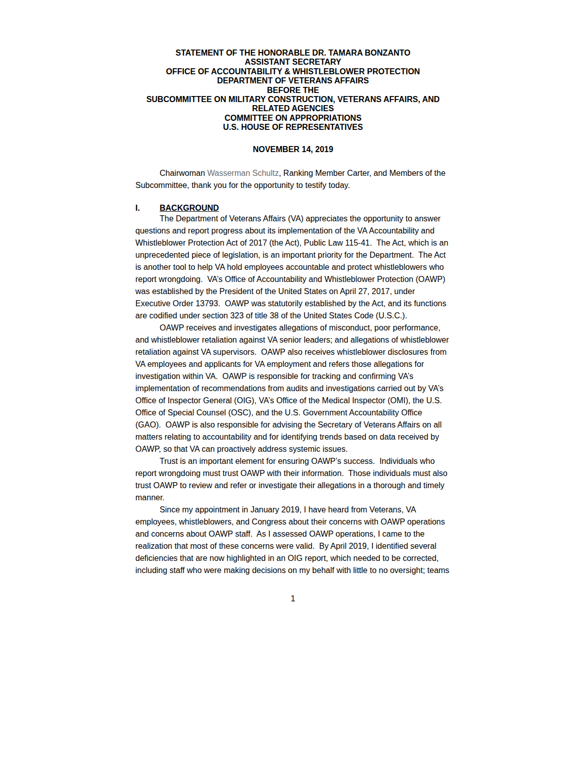STATEMENT OF THE HONORABLE DR. TAMARA BONZANTO ASSISTANT SECRETARY OFFICE OF ACCOUNTABILITY & WHISTLEBLOWER PROTECTION DEPARTMENT OF VETERANS AFFAIRS BEFORE THE SUBCOMMITTEE ON MILITARY CONSTRUCTION, VETERANS AFFAIRS, AND RELATED AGENCIES COMMITTEE ON APPROPRIATIONS U.S. HOUSE OF REPRESENTATIVES
NOVEMBER 14, 2019
Chairwoman Wasserman Schultz, Ranking Member Carter, and Members of the Subcommittee, thank you for the opportunity to testify today.
I. BACKGROUND
The Department of Veterans Affairs (VA) appreciates the opportunity to answer questions and report progress about its implementation of the VA Accountability and Whistleblower Protection Act of 2017 (the Act), Public Law 115-41. The Act, which is an unprecedented piece of legislation, is an important priority for the Department. The Act is another tool to help VA hold employees accountable and protect whistleblowers who report wrongdoing. VA’s Office of Accountability and Whistleblower Protection (OAWP) was established by the President of the United States on April 27, 2017, under Executive Order 13793. OAWP was statutorily established by the Act, and its functions are codified under section 323 of title 38 of the United States Code (U.S.C.).
OAWP receives and investigates allegations of misconduct, poor performance, and whistleblower retaliation against VA senior leaders; and allegations of whistleblower retaliation against VA supervisors. OAWP also receives whistleblower disclosures from VA employees and applicants for VA employment and refers those allegations for investigation within VA. OAWP is responsible for tracking and confirming VA’s implementation of recommendations from audits and investigations carried out by VA’s Office of Inspector General (OIG), VA’s Office of the Medical Inspector (OMI), the U.S. Office of Special Counsel (OSC), and the U.S. Government Accountability Office (GAO). OAWP is also responsible for advising the Secretary of Veterans Affairs on all matters relating to accountability and for identifying trends based on data received by OAWP, so that VA can proactively address systemic issues.
Trust is an important element for ensuring OAWP’s success. Individuals who report wrongdoing must trust OAWP with their information. Those individuals must also trust OAWP to review and refer or investigate their allegations in a thorough and timely manner.
Since my appointment in January 2019, I have heard from Veterans, VA employees, whistleblowers, and Congress about their concerns with OAWP operations and concerns about OAWP staff. As I assessed OAWP operations, I came to the realization that most of these concerns were valid. By April 2019, I identified several deficiencies that are now highlighted in an OIG report, which needed to be corrected, including staff who were making decisions on my behalf with little to no oversight; teams
1